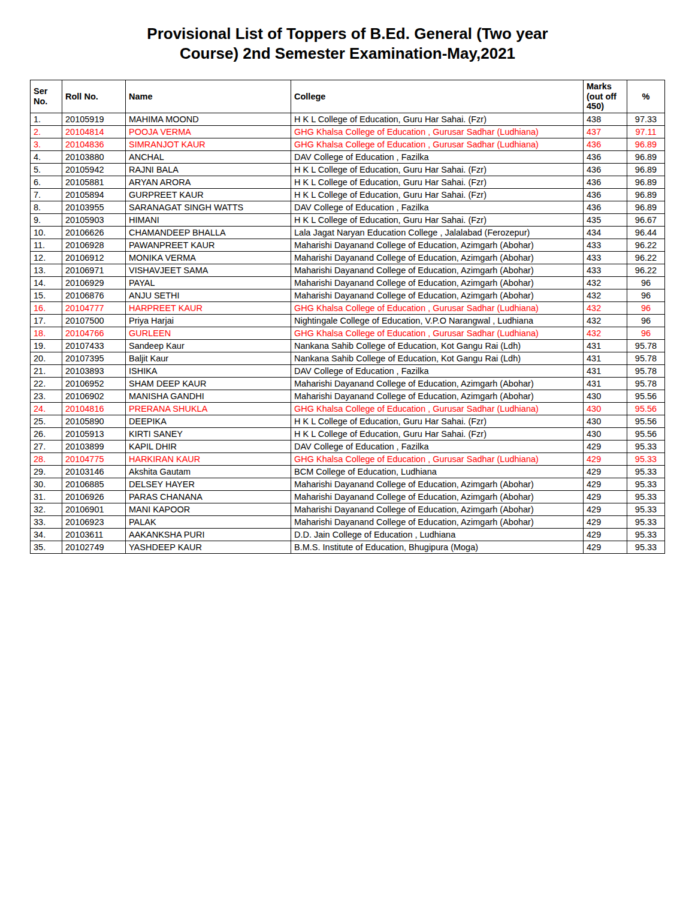Provisional List of Toppers of B.Ed. General (Two year Course) 2nd Semester Examination-May,2021
| Ser No. | Roll No. | Name | College | Marks (out off 450) | % |
| --- | --- | --- | --- | --- | --- |
| 1. | 20105919 | MAHIMA MOOND | H K L College of Education, Guru Har Sahai. (Fzr) | 438 | 97.33 |
| 2. | 20104814 | POOJA VERMA | GHG Khalsa College of Education , Gurusar Sadhar (Ludhiana) | 437 | 97.11 |
| 3. | 20104836 | SIMRANJOT KAUR | GHG Khalsa College of Education , Gurusar Sadhar (Ludhiana) | 436 | 96.89 |
| 4. | 20103880 | ANCHAL | DAV College of Education , Fazilka | 436 | 96.89 |
| 5. | 20105942 | RAJNI BALA | H K L College of Education, Guru Har Sahai. (Fzr) | 436 | 96.89 |
| 6. | 20105881 | ARYAN ARORA | H K L College of Education, Guru Har Sahai. (Fzr) | 436 | 96.89 |
| 7. | 20105894 | GURPREET KAUR | H K L College of Education, Guru Har Sahai. (Fzr) | 436 | 96.89 |
| 8. | 20103955 | SARANAGAT SINGH WATTS | DAV College of Education , Fazilka | 436 | 96.89 |
| 9. | 20105903 | HIMANI | H K L College of Education, Guru Har Sahai. (Fzr) | 435 | 96.67 |
| 10. | 20106626 | CHAMANDEEP BHALLA | Lala Jagat Naryan Education College , Jalalabad (Ferozepur) | 434 | 96.44 |
| 11. | 20106928 | PAWANPREET KAUR | Maharishi Dayanand College of Education, Azimgarh (Abohar) | 433 | 96.22 |
| 12. | 20106912 | MONIKA VERMA | Maharishi Dayanand College of Education, Azimgarh (Abohar) | 433 | 96.22 |
| 13. | 20106971 | VISHAVJEET SAMA | Maharishi Dayanand College of Education, Azimgarh (Abohar) | 433 | 96.22 |
| 14. | 20106929 | PAYAL | Maharishi Dayanand College of Education, Azimgarh (Abohar) | 432 | 96 |
| 15. | 20106876 | ANJU SETHI | Maharishi Dayanand College of Education, Azimgarh (Abohar) | 432 | 96 |
| 16. | 20104777 | HARPREET KAUR | GHG Khalsa College of Education , Gurusar Sadhar (Ludhiana) | 432 | 96 |
| 17. | 20107500 | Priya Harjai | Nightingale College of Education, V.P.O Narangwal , Ludhiana | 432 | 96 |
| 18. | 20104766 | GURLEEN | GHG Khalsa College of Education , Gurusar Sadhar (Ludhiana) | 432 | 96 |
| 19. | 20107433 | Sandeep Kaur | Nankana Sahib College of Education, Kot Gangu Rai (Ldh) | 431 | 95.78 |
| 20. | 20107395 | Baljit Kaur | Nankana Sahib College of Education, Kot Gangu Rai (Ldh) | 431 | 95.78 |
| 21. | 20103893 | ISHIKA | DAV College of Education , Fazilka | 431 | 95.78 |
| 22. | 20106952 | SHAM DEEP KAUR | Maharishi Dayanand College of Education, Azimgarh (Abohar) | 431 | 95.78 |
| 23. | 20106902 | MANISHA GANDHI | Maharishi Dayanand College of Education, Azimgarh (Abohar) | 430 | 95.56 |
| 24. | 20104816 | PRERANA SHUKLA | GHG Khalsa College of Education , Gurusar Sadhar (Ludhiana) | 430 | 95.56 |
| 25. | 20105890 | DEEPIKA | H K L College of Education, Guru Har Sahai. (Fzr) | 430 | 95.56 |
| 26. | 20105913 | KIRTI SANEY | H K L College of Education, Guru Har Sahai. (Fzr) | 430 | 95.56 |
| 27. | 20103899 | KAPIL DHIR | DAV College of Education , Fazilka | 429 | 95.33 |
| 28. | 20104775 | HARKIRAN KAUR | GHG Khalsa College of Education , Gurusar Sadhar (Ludhiana) | 429 | 95.33 |
| 29. | 20103146 | Akshita Gautam | BCM College of Education, Ludhiana | 429 | 95.33 |
| 30. | 20106885 | DELSEY HAYER | Maharishi Dayanand College of Education, Azimgarh (Abohar) | 429 | 95.33 |
| 31. | 20106926 | PARAS CHANANA | Maharishi Dayanand College of Education, Azimgarh (Abohar) | 429 | 95.33 |
| 32. | 20106901 | MANI KAPOOR | Maharishi Dayanand College of Education, Azimgarh (Abohar) | 429 | 95.33 |
| 33. | 20106923 | PALAK | Maharishi Dayanand College of Education, Azimgarh (Abohar) | 429 | 95.33 |
| 34. | 20103611 | AAKANKSHA PURI | D.D. Jain College of Education , Ludhiana | 429 | 95.33 |
| 35. | 20102749 | YASHDEEP KAUR | B.M.S. Institute of Education, Bhugipura (Moga) | 429 | 95.33 |